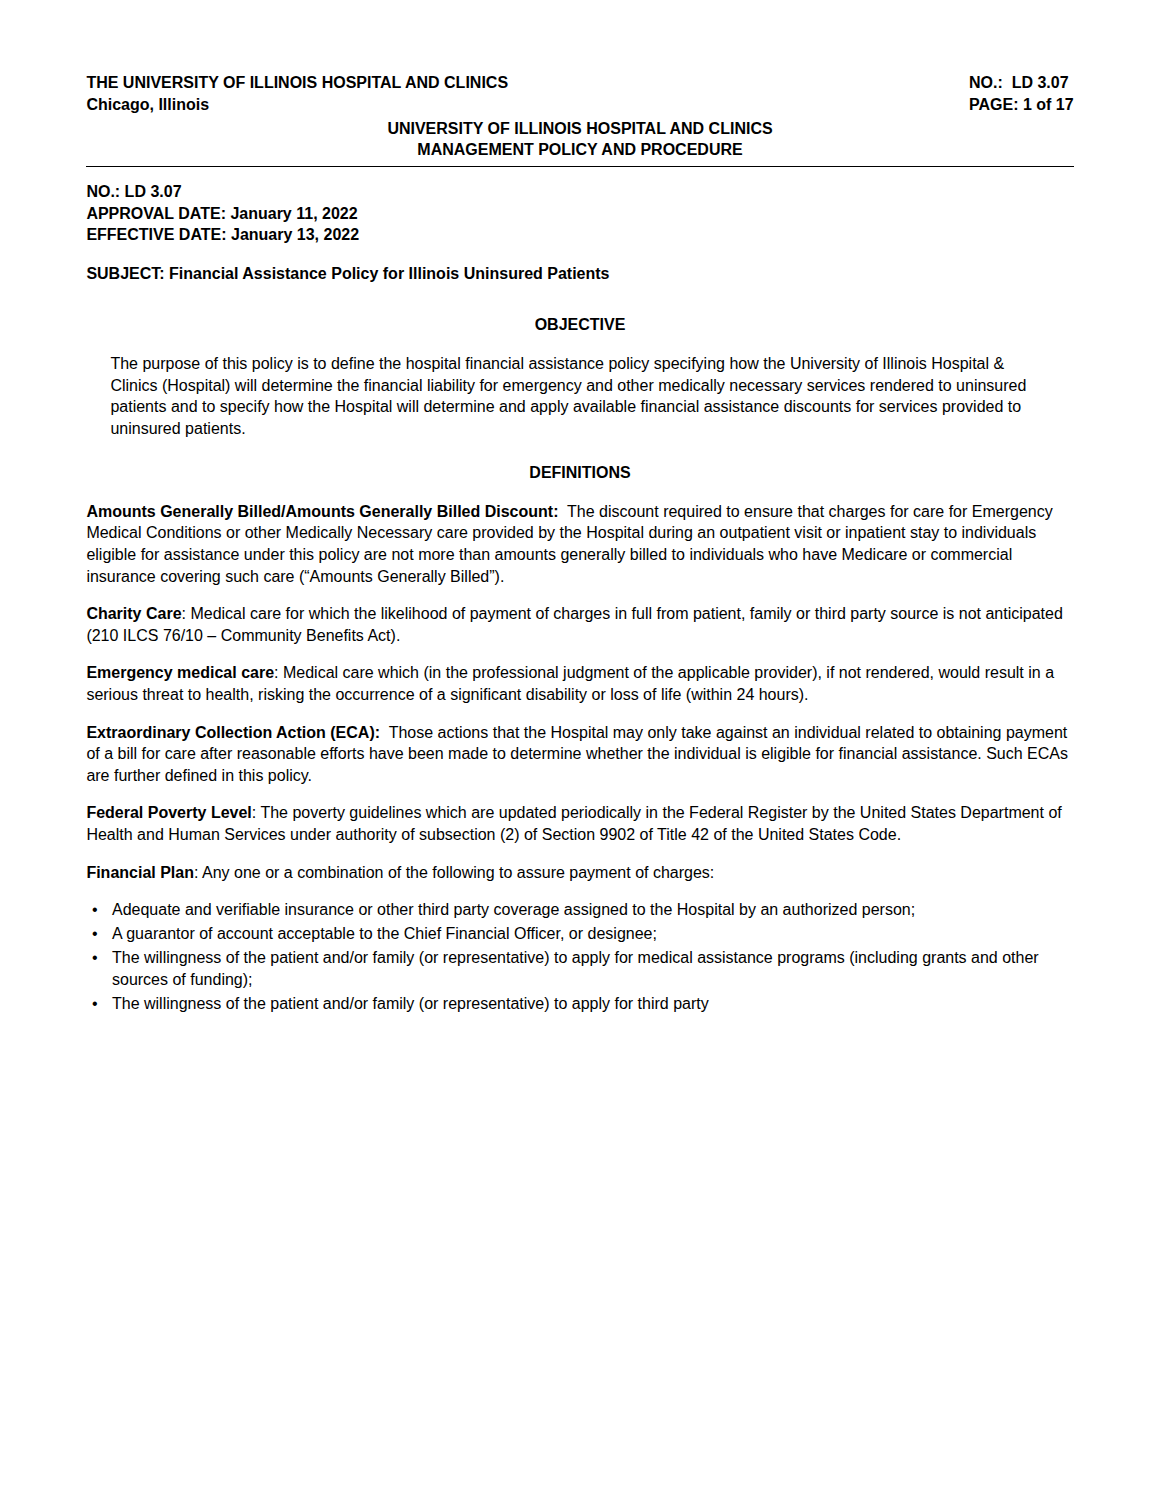THE UNIVERSITY OF ILLINOIS HOSPITAL AND CLINICS
Chicago, Illinois
NO.: LD 3.07
PAGE: 1 of 17
UNIVERSITY OF ILLINOIS HOSPITAL AND CLINICS
MANAGEMENT POLICY AND PROCEDURE
NO.: LD 3.07
APPROVAL DATE: January 11, 2022
EFFECTIVE DATE: January 13, 2022
SUBJECT: Financial Assistance Policy for Illinois Uninsured Patients
OBJECTIVE
The purpose of this policy is to define the hospital financial assistance policy specifying how the University of Illinois Hospital & Clinics (Hospital) will determine the financial liability for emergency and other medically necessary services rendered to uninsured patients and to specify how the Hospital will determine and apply available financial assistance discounts for services provided to uninsured patients.
DEFINITIONS
Amounts Generally Billed/Amounts Generally Billed Discount: The discount required to ensure that charges for care for Emergency Medical Conditions or other Medically Necessary care provided by the Hospital during an outpatient visit or inpatient stay to individuals eligible for assistance under this policy are not more than amounts generally billed to individuals who have Medicare or commercial insurance covering such care (“Amounts Generally Billed”).
Charity Care: Medical care for which the likelihood of payment of charges in full from patient, family or third party source is not anticipated (210 ILCS 76/10 – Community Benefits Act).
Emergency medical care: Medical care which (in the professional judgment of the applicable provider), if not rendered, would result in a serious threat to health, risking the occurrence of a significant disability or loss of life (within 24 hours).
Extraordinary Collection Action (ECA): Those actions that the Hospital may only take against an individual related to obtaining payment of a bill for care after reasonable efforts have been made to determine whether the individual is eligible for financial assistance. Such ECAs are further defined in this policy.
Federal Poverty Level: The poverty guidelines which are updated periodically in the Federal Register by the United States Department of Health and Human Services under authority of subsection (2) of Section 9902 of Title 42 of the United States Code.
Financial Plan: Any one or a combination of the following to assure payment of charges:
Adequate and verifiable insurance or other third party coverage assigned to the Hospital by an authorized person;
A guarantor of account acceptable to the Chief Financial Officer, or designee;
The willingness of the patient and/or family (or representative) to apply for medical assistance programs (including grants and other sources of funding);
The willingness of the patient and/or family (or representative) to apply for third party